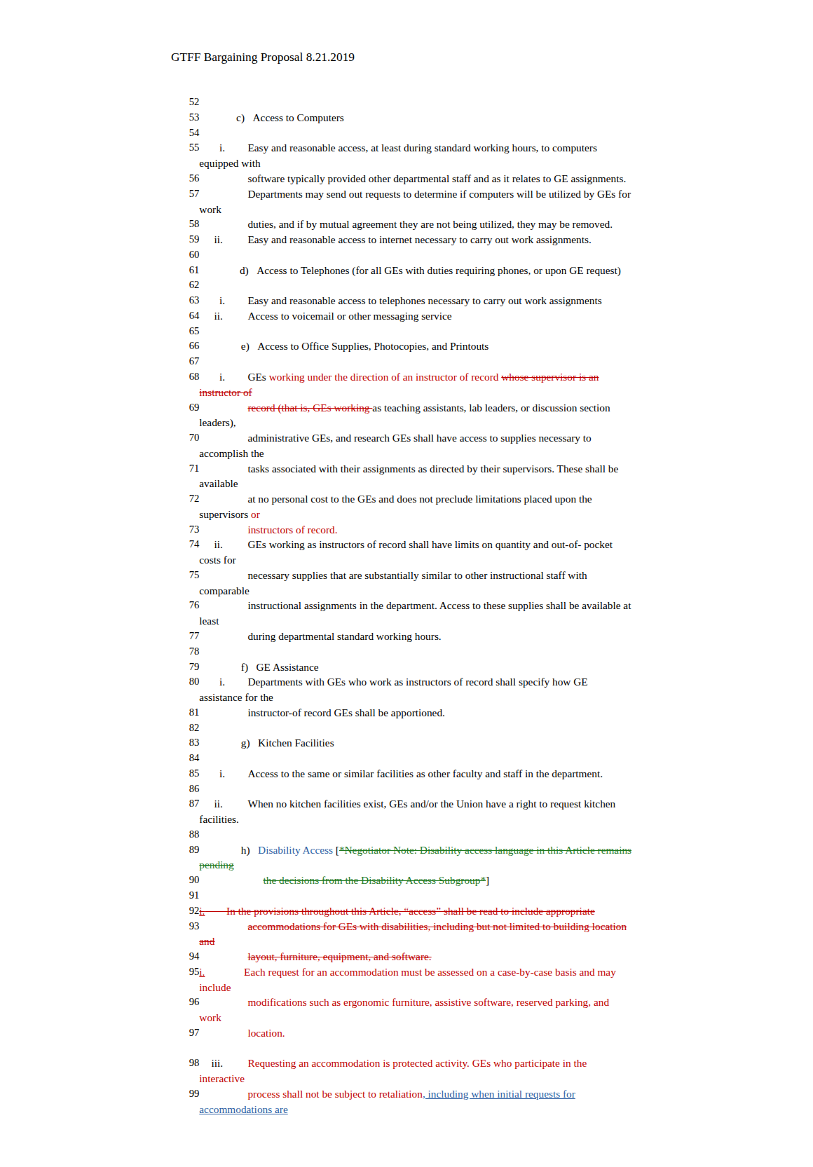GTFF Bargaining Proposal 8.21.2019
| 52 | |
| 53 | c) Access to Computers |
| 54 | |
| 55 | i. Easy and reasonable access, at least during standard working hours, to computers equipped with |
| 56 | software typically provided other departmental staff and as it relates to GE assignments. |
| 57 | Departments may send out requests to determine if computers will be utilized by GEs for work |
| 58 | duties, and if by mutual agreement they are not being utilized, they may be removed. |
| 59 | ii. Easy and reasonable access to internet necessary to carry out work assignments. |
| 60 | |
| 61 | d) Access to Telephones (for all GEs with duties requiring phones, or upon GE request) |
| 62 | |
| 63 | i. Easy and reasonable access to telephones necessary to carry out work assignments |
| 64 | ii. Access to voicemail or other messaging service |
| 65 | |
| 66 | e) Access to Office Supplies, Photocopies, and Printouts |
| 67 | |
| 68 | i. GEs working under the direction of an instructor of record whose supervisor is an instructor of |
| 69 | record (that is, GEs working as teaching assistants, lab leaders, or discussion section leaders), |
| 70 | administrative GEs, and research GEs shall have access to supplies necessary to accomplish the |
| 71 | tasks associated with their assignments as directed by their supervisors. These shall be available |
| 72 | at no personal cost to the GEs and does not preclude limitations placed upon the supervisors or |
| 73 | instructors of record. |
| 74 | ii. GEs working as instructors of record shall have limits on quantity and out-of- pocket costs for |
| 75 | necessary supplies that are substantially similar to other instructional staff with comparable |
| 76 | instructional assignments in the department. Access to these supplies shall be available at least |
| 77 | during departmental standard working hours. |
| 78 | |
| 79 | f) GE Assistance |
| 80 | i. Departments with GEs who work as instructors of record shall specify how GE assistance for the |
| 81 | instructor-of record GEs shall be apportioned. |
| 82 | |
| 83 | g) Kitchen Facilities |
| 84 | |
| 85 | i. Access to the same or similar facilities as other faculty and staff in the department. |
| 86 | |
| 87 | ii. When no kitchen facilities exist, GEs and/or the Union have a right to request kitchen facilities. |
| 88 | |
| 89 | h) Disability Access [ *Negotiator Note: Disability access language in this Article remains pending |
| 90 | the decisions from the Disability Access Subgroup* ] |
| 91 | |
| 92 | i. In the provisions throughout this Article, “access” shall be read to include appropriate |
| 93 | accommodations for GEs with disabilities, including but not limited to building location and |
| 94 | layout, furniture, equipment, and software. |
| 95 | i. Each request for an accommodation must be assessed on a case-by-case basis and may include |
| 96 | modifications such as ergonomic furniture, assistive software, reserved parking, and work |
| 97 | location. |
| 98 | iii. Requesting an accommodation is protected activity. GEs who participate in the interactive |
| 99 | process shall not be subject to retaliation , including when initial requests for accommodations are |